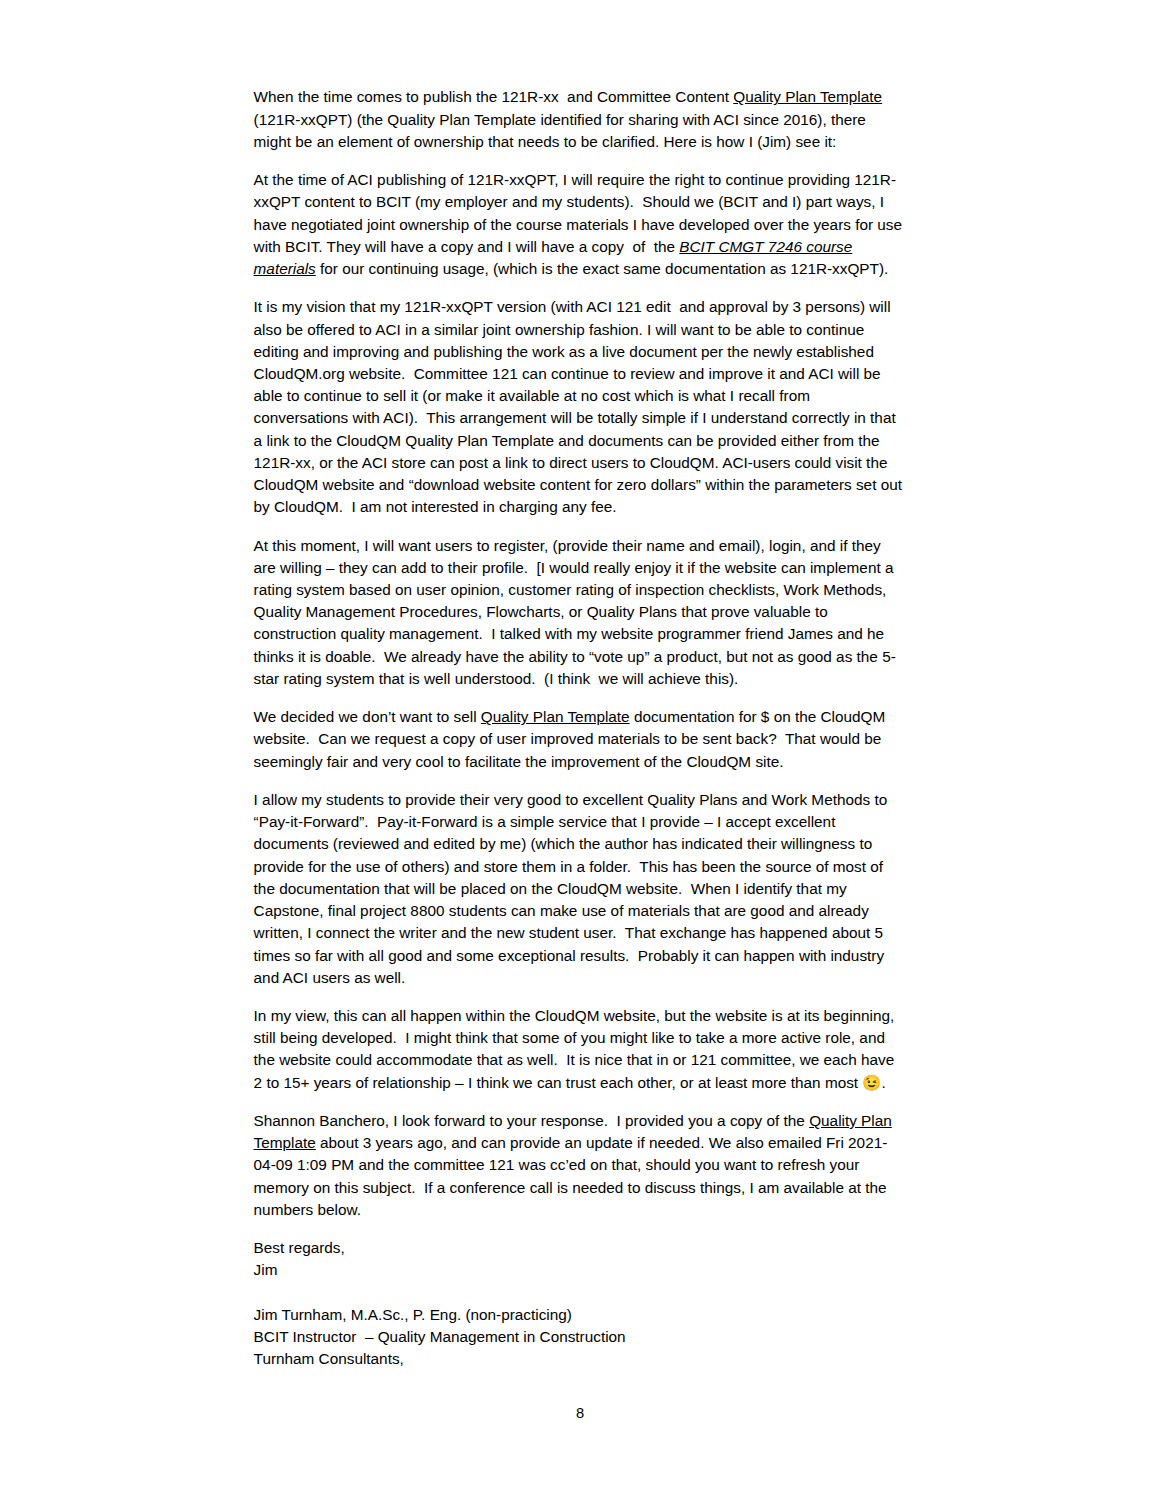When the time comes to publish the 121R-xx and Committee Content Quality Plan Template (121R-xxQPT) (the Quality Plan Template identified for sharing with ACI since 2016), there might be an element of ownership that needs to be clarified. Here is how I (Jim) see it:
At the time of ACI publishing of 121R-xxQPT, I will require the right to continue providing 121R-xxQPT content to BCIT (my employer and my students). Should we (BCIT and I) part ways, I have negotiated joint ownership of the course materials I have developed over the years for use with BCIT. They will have a copy and I will have a copy of the BCIT CMGT 7246 course materials for our continuing usage, (which is the exact same documentation as 121R-xxQPT).
It is my vision that my 121R-xxQPT version (with ACI 121 edit and approval by 3 persons) will also be offered to ACI in a similar joint ownership fashion. I will want to be able to continue editing and improving and publishing the work as a live document per the newly established CloudQM.org website. Committee 121 can continue to review and improve it and ACI will be able to continue to sell it (or make it available at no cost which is what I recall from conversations with ACI). This arrangement will be totally simple if I understand correctly in that a link to the CloudQM Quality Plan Template and documents can be provided either from the 121R-xx, or the ACI store can post a link to direct users to CloudQM. ACI-users could visit the CloudQM website and “download website content for zero dollars” within the parameters set out by CloudQM. I am not interested in charging any fee.
At this moment, I will want users to register, (provide their name and email), login, and if they are willing – they can add to their profile. [I would really enjoy it if the website can implement a rating system based on user opinion, customer rating of inspection checklists, Work Methods, Quality Management Procedures, Flowcharts, or Quality Plans that prove valuable to construction quality management. I talked with my website programmer friend James and he thinks it is doable. We already have the ability to “vote up” a product, but not as good as the 5-star rating system that is well understood. (I think we will achieve this).
We decided we don’t want to sell Quality Plan Template documentation for $ on the CloudQM website. Can we request a copy of user improved materials to be sent back? That would be seemingly fair and very cool to facilitate the improvement of the CloudQM site.
I allow my students to provide their very good to excellent Quality Plans and Work Methods to “Pay-it-Forward”. Pay-it-Forward is a simple service that I provide – I accept excellent documents (reviewed and edited by me) (which the author has indicated their willingness to provide for the use of others) and store them in a folder. This has been the source of most of the documentation that will be placed on the CloudQM website. When I identify that my Capstone, final project 8800 students can make use of materials that are good and already written, I connect the writer and the new student user. That exchange has happened about 5 times so far with all good and some exceptional results. Probably it can happen with industry and ACI users as well.
In my view, this can all happen within the CloudQM website, but the website is at its beginning, still being developed. I might think that some of you might like to take a more active role, and the website could accommodate that as well. It is nice that in or 121 committee, we each have 2 to 15+ years of relationship – I think we can trust each other, or at least more than most 😉.
Shannon Banchero, I look forward to your response. I provided you a copy of the Quality Plan Template about 3 years ago, and can provide an update if needed. We also emailed Fri 2021-04-09 1:09 PM and the committee 121 was cc’ed on that, should you want to refresh your memory on this subject. If a conference call is needed to discuss things, I am available at the numbers below.
Best regards,
Jim
Jim Turnham, M.A.Sc., P. Eng. (non-practicing)
BCIT Instructor – Quality Management in Construction
Turnham Consultants,
8